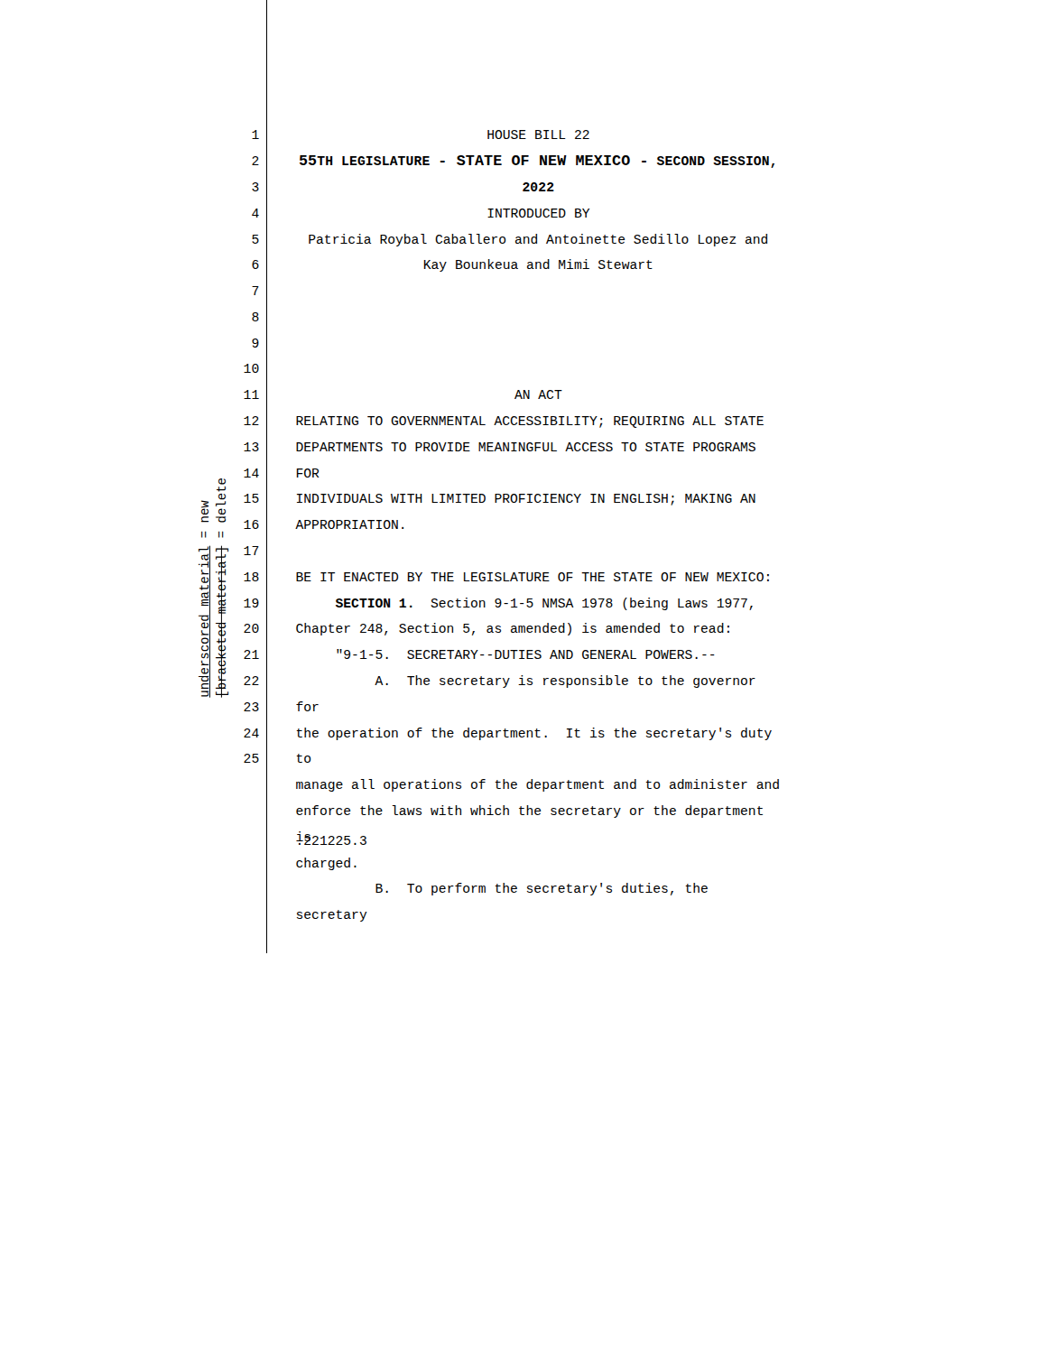1
2
3
4
5
6
7
8
9
10
11
12
13
14
15
16
17
18
19
20
21
22
23
24
25
underscored material = new
[bracketed material] = delete
HOUSE BILL 22
55 TH LEGISLATURE - STATE OF NEW MEXICO - SECOND SESSION, 2022
INTRODUCED BY
Patricia Roybal Caballero and Antoinette Sedillo Lopez and
Kay Bounkeua and Mimi Stewart
AN ACT
RELATING TO GOVERNMENTAL ACCESSIBILITY; REQUIRING ALL STATE
DEPARTMENTS TO PROVIDE MEANINGFUL ACCESS TO STATE PROGRAMS FOR
INDIVIDUALS WITH LIMITED PROFICIENCY IN ENGLISH; MAKING AN
APPROPRIATION.
BE IT ENACTED BY THE LEGISLATURE OF THE STATE OF NEW MEXICO:
SECTION 1. Section 9-1-5 NMSA 1978 (being Laws 1977,
Chapter 248, Section 5, as amended) is amended to read:
"9-1-5. SECRETARY--DUTIES AND GENERAL POWERS.--
A. The secretary is responsible to the governor for
the operation of the department. It is the secretary's duty to
manage all operations of the department and to administer and
enforce the laws with which the secretary or the department is
charged.
B. To perform the secretary's duties, the secretary
.221225.3